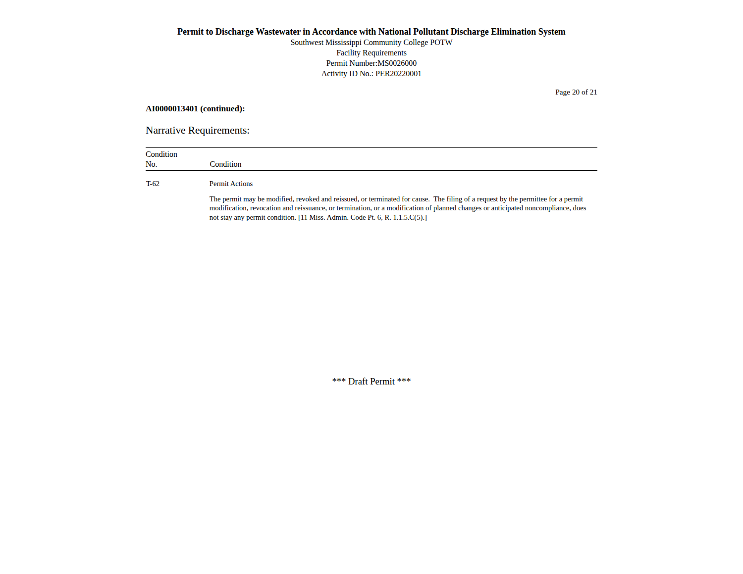Permit to Discharge Wastewater in Accordance with National Pollutant Discharge Elimination System
Southwest Mississippi Community College POTW
Facility Requirements
Permit Number:MS0026000
Activity ID No.: PER20220001
Page 20 of 21
AI0000013401 (continued):
Narrative Requirements:
| Condition No. | Condition |
| --- | --- |
| T-62 | Permit Actions The permit may be modified, revoked and reissued, or terminated for cause. The filing of a request by the permittee for a permit modification, revocation and reissuance, or termination, or a modification of planned changes or anticipated noncompliance, does not stay any permit condition. [11 Miss. Admin. Code Pt. 6, R. 1.1.5.C(5).] |
*** Draft Permit ***